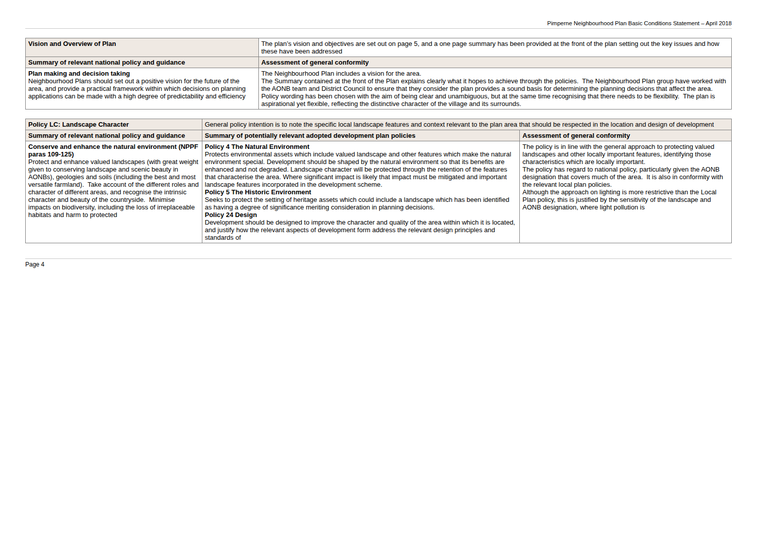Pimperne Neighbourhood Plan Basic Conditions Statement – April 2018
| Vision and Overview of Plan | The plan’s vision and objectives are set out on page 5, and a one page summary has been provided at the front of the plan setting out the key issues and how these have been addressed |
| Summary of relevant national policy and guidance | Assessment of general conformity |
| Plan making and decision taking Neighbourhood Plans should set out a positive vision for the future of the area, and provide a practical framework within which decisions on planning applications can be made with a high degree of predictability and efficiency | The Neighbourhood Plan includes a vision for the area. The Summary contained at the front of the Plan explains clearly what it hopes to achieve through the policies. The Neighbourhood Plan group have worked with the AONB team and District Council to ensure that they consider the plan provides a sound basis for determining the planning decisions that affect the area. Policy wording has been chosen with the aim of being clear and unambiguous, but at the same time recognising that there needs to be flexibility. The plan is aspirational yet flexible, reflecting the distinctive character of the village and its surrounds. |
| Policy LC: Landscape Character | General policy intention is to note the specific local landscape features and context relevant to the plan area that should be respected in the location and design of development |
| Summary of relevant national policy and guidance | Summary of potentially relevant adopted development plan policies | Assessment of general conformity |
| Conserve and enhance the natural environment (NPPF paras 109-125) Protect and enhance valued landscapes (with great weight given to conserving landscape and scenic beauty in AONBs), geologies and soils (including the best and most versatile farmland). Take account of the different roles and character of different areas, and recognise the intrinsic character and beauty of the countryside. Minimise impacts on biodiversity, including the loss of irreplaceable habitats and harm to protected | Policy 4 The Natural Environment Protects environmental assets which include valued landscape and other features which make the natural environment special. Development should be shaped by the natural environment so that its benefits are enhanced and not degraded. Landscape character will be protected through the retention of the features that characterise the area. Where significant impact is likely that impact must be mitigated and important landscape features incorporated in the development scheme. Policy 5 The Historic Environment Seeks to protect the setting of heritage assets which could include a landscape which has been identified as having a degree of significance meriting consideration in planning decisions. Policy 24 Design Development should be designed to improve the character and quality of the area within which it is located, and justify how the relevant aspects of development form address the relevant design principles and standards of | The policy is in line with the general approach to protecting valued landscapes and other locally important features, identifying those characteristics which are locally important. The policy has regard to national policy, particularly given the AONB designation that covers much of the area. It is also in conformity with the relevant local plan policies. Although the approach on lighting is more restrictive than the Local Plan policy, this is justified by the sensitivity of the landscape and AONB designation, where light pollution is |
Page 4